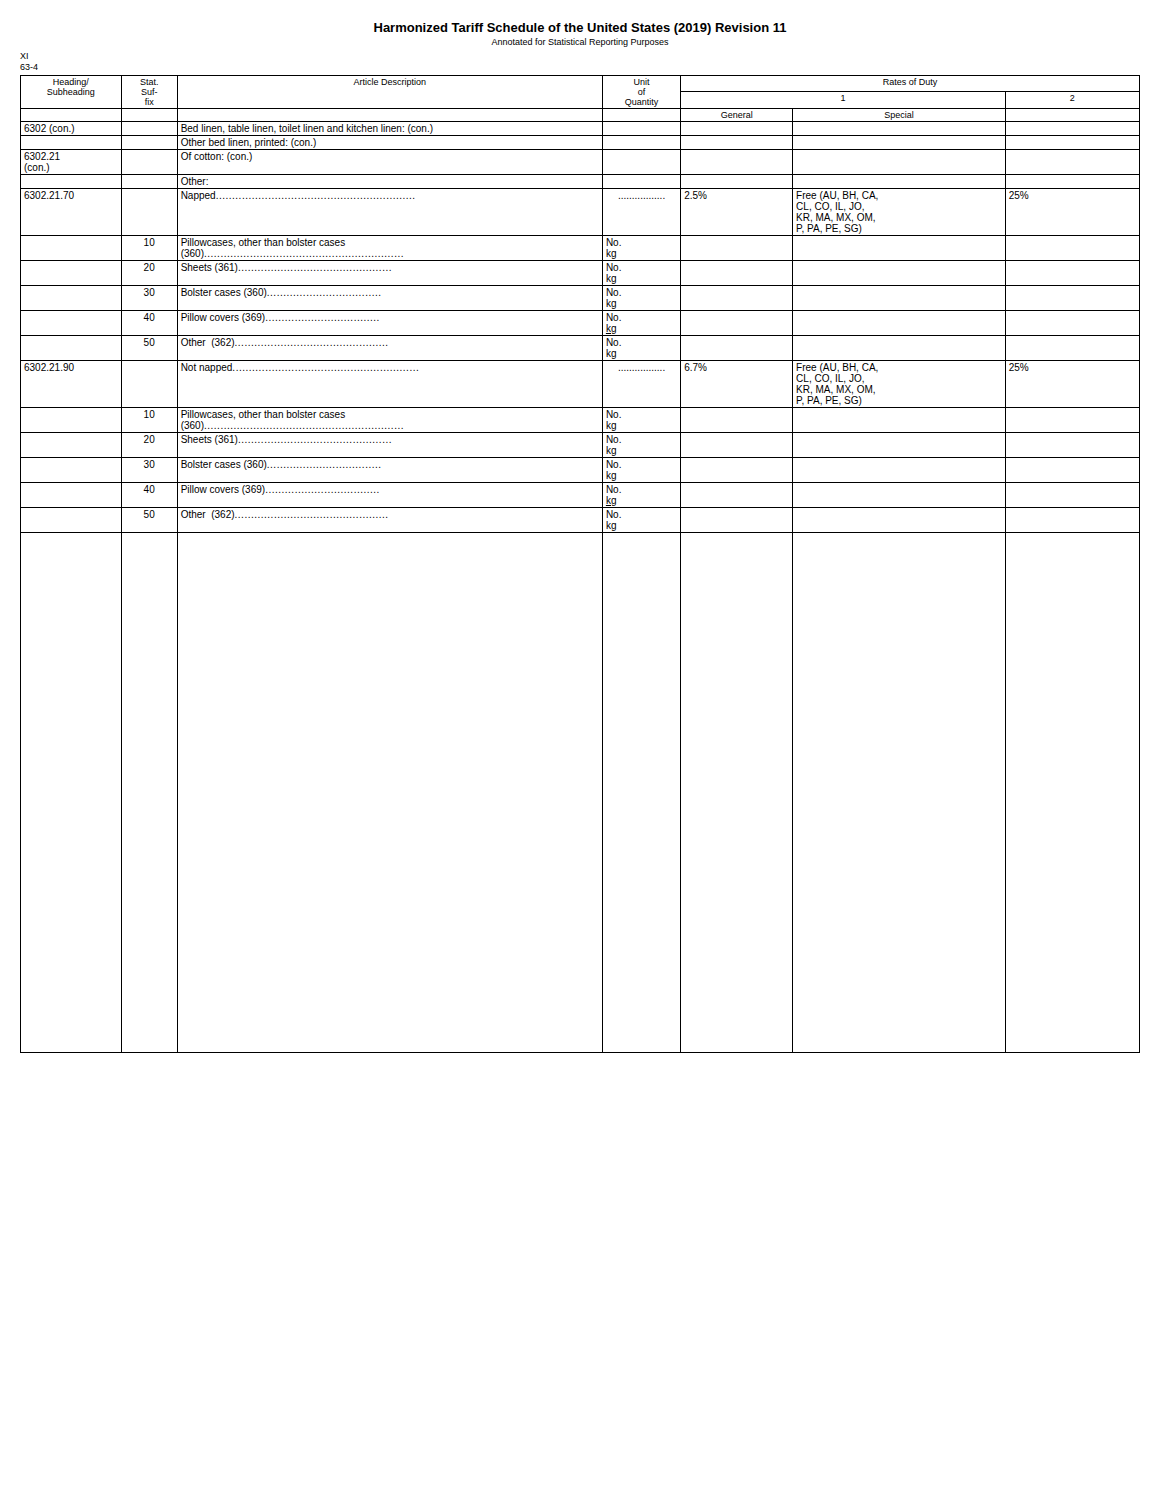Harmonized Tariff Schedule of the United States (2019) Revision 11
Annotated for Statistical Reporting Purposes
XI
63-4
| Heading/ Subheading | Stat. Suf- fix | Article Description | Unit of Quantity | Rates of Duty |
| --- | --- | --- | --- | --- |
| 1 | 2 |
| | | | | General | Special | |
| 6302 (con.) | | Bed linen, table linen, toilet linen and kitchen linen: (con.) | | | | |
| | | Other bed linen, printed: (con.) | | | | |
| 6302.21 (con.) | | Of cotton: (con.) | | | | |
| | | Other: | | | | |
| 6302.21.70 | | Napped ............................................................. | ................. | 2.5% | Free (AU, BH, CA, CL, CO, IL, JO, KR, MA, MX, OM, P, PA, PE, SG) | 25% |
| | 10 | Pillowcases, other than bolster cases (360) ............................................................. | No. kg | | | |
| | 20 | Sheets (361) ............................................... | No. kg | | | |
| | 30 | Bolster cases (360) ................................... | No. kg | | | |
| | 40 | Pillow covers (369) ................................... | No. kg | | | |
| | 50 | Other (362) ............................................... | No. kg | | | |
| 6302.21.90 | | Not napped ......................................................... | ................. | 6.7% | Free (AU, BH, CA, CL, CO, IL, JO, KR, MA, MX, OM, P, PA, PE, SG) | 25% |
| | 10 | Pillowcases, other than bolster cases (360) ............................................................. | No. kg | | | |
| | 20 | Sheets (361) ............................................... | No. kg | | | |
| | 30 | Bolster cases (360) ................................... | No. kg | | | |
| | 40 | Pillow covers (369) ................................... | No. kg | | | |
| | 50 | Other (362) ............................................... | No. kg | | | |